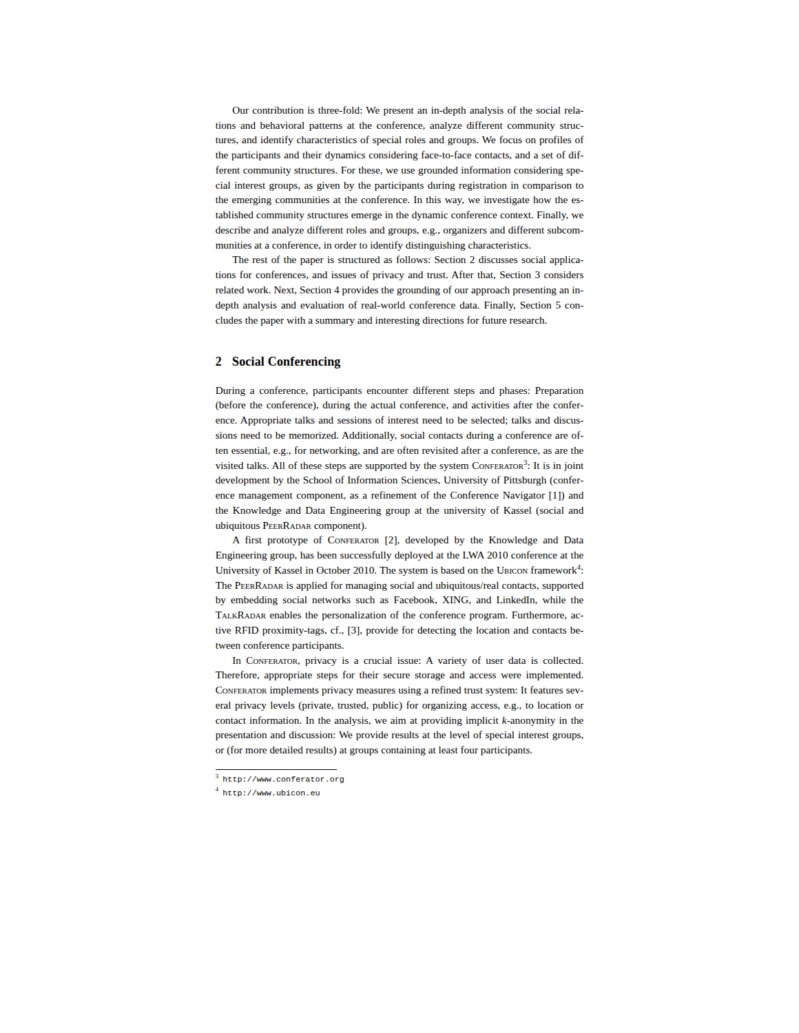Our contribution is three-fold: We present an in-depth analysis of the social relations and behavioral patterns at the conference, analyze different community structures, and identify characteristics of special roles and groups. We focus on profiles of the participants and their dynamics considering face-to-face contacts, and a set of different community structures. For these, we use grounded information considering special interest groups, as given by the participants during registration in comparison to the emerging communities at the conference. In this way, we investigate how the established community structures emerge in the dynamic conference context. Finally, we describe and analyze different roles and groups, e.g., organizers and different subcommunities at a conference, in order to identify distinguishing characteristics.
The rest of the paper is structured as follows: Section 2 discusses social applications for conferences, and issues of privacy and trust. After that, Section 3 considers related work. Next, Section 4 provides the grounding of our approach presenting an in-depth analysis and evaluation of real-world conference data. Finally, Section 5 concludes the paper with a summary and interesting directions for future research.
2 Social Conferencing
During a conference, participants encounter different steps and phases: Preparation (before the conference), during the actual conference, and activities after the conference. Appropriate talks and sessions of interest need to be selected; talks and discussions need to be memorized. Additionally, social contacts during a conference are often essential, e.g., for networking, and are often revisited after a conference, as are the visited talks. All of these steps are supported by the system Conferator3: It is in joint development by the School of Information Sciences, University of Pittsburgh (conference management component, as a refinement of the Conference Navigator [1]) and the Knowledge and Data Engineering group at the university of Kassel (social and ubiquitous PeerRadar component).
A first prototype of Conferator [2], developed by the Knowledge and Data Engineering group, has been successfully deployed at the LWA 2010 conference at the University of Kassel in October 2010. The system is based on the Ubicon framework4: The PeerRadar is applied for managing social and ubiquitous/real contacts, supported by embedding social networks such as Facebook, XING, and LinkedIn, while the TalkRadar enables the personalization of the conference program. Furthermore, active RFID proximity-tags, cf., [3], provide for detecting the location and contacts between conference participants.
In Conferator, privacy is a crucial issue: A variety of user data is collected. Therefore, appropriate steps for their secure storage and access were implemented. Conferator implements privacy measures using a refined trust system: It features several privacy levels (private, trusted, public) for organizing access, e.g., to location or contact information. In the analysis, we aim at providing implicit k-anonymity in the presentation and discussion: We provide results at the level of special interest groups, or (for more detailed results) at groups containing at least four participants.
3 http://www.conferator.org
4 http://www.ubicon.eu